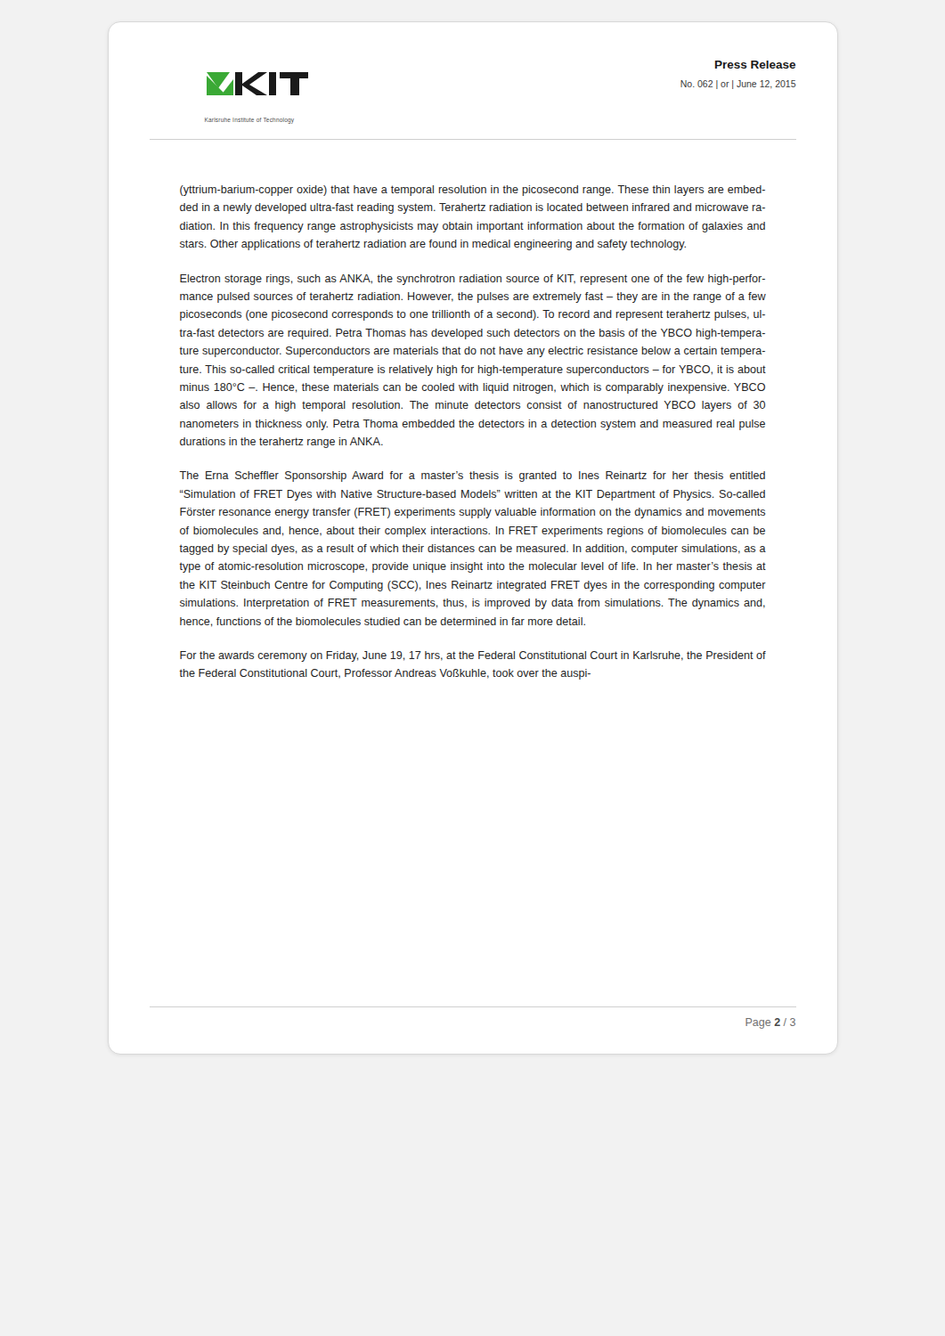Karlsruhe Institute of Technology
Press Release
No. 062 | or | June 12, 2015
(yttrium-barium-copper oxide) that have a temporal resolution in the picosecond range. These thin layers are embedded in a newly developed ultra-fast reading system. Terahertz radiation is located between infrared and microwave radiation. In this frequency range astrophysicists may obtain important information about the formation of galaxies and stars. Other applications of terahertz radiation are found in medical engineering and safety technology.
Electron storage rings, such as ANKA, the synchrotron radiation source of KIT, represent one of the few high-performance pulsed sources of terahertz radiation. However, the pulses are extremely fast – they are in the range of a few picoseconds (one picosecond corresponds to one trillionth of a second). To record and represent terahertz pulses, ultra-fast detectors are required. Petra Thomas has developed such detectors on the basis of the YBCO high-temperature superconductor. Superconductors are materials that do not have any electric resistance below a certain temperature. This so-called critical temperature is relatively high for high-temperature superconductors – for YBCO, it is about minus 180°C –. Hence, these materials can be cooled with liquid nitrogen, which is comparably inexpensive. YBCO also allows for a high temporal resolution. The minute detectors consist of nanostructured YBCO layers of 30 nanometers in thickness only. Petra Thoma embedded the detectors in a detection system and measured real pulse durations in the terahertz range in ANKA.
The Erna Scheffler Sponsorship Award for a master’s thesis is granted to Ines Reinartz for her thesis entitled “Simulation of FRET Dyes with Native Structure-based Models” written at the KIT Department of Physics. So-called Förster resonance energy transfer (FRET) experiments supply valuable information on the dynamics and movements of biomolecules and, hence, about their complex interactions. In FRET experiments regions of biomolecules can be tagged by special dyes, as a result of which their distances can be measured. In addition, computer simulations, as a type of atomic-resolution microscope, provide unique insight into the molecular level of life. In her master’s thesis at the KIT Steinbuch Centre for Computing (SCC), Ines Reinartz integrated FRET dyes in the corresponding computer simulations. Interpretation of FRET measurements, thus, is improved by data from simulations. The dynamics and, hence, functions of the biomolecules studied can be determined in far more detail.
For the awards ceremony on Friday, June 19, 17 hrs, at the Federal Constitutional Court in Karlsruhe, the President of the Federal Constitutional Court, Professor Andreas Voßkuhle, took over the auspi-
Page 2 / 3